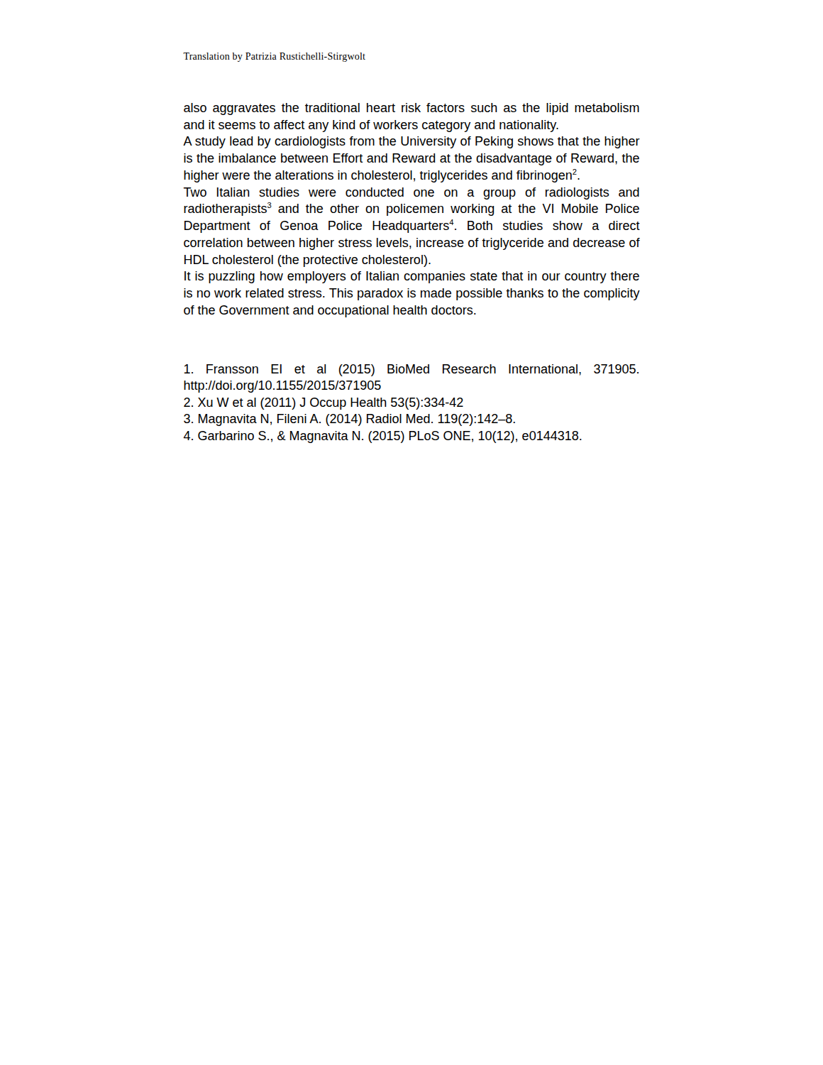Translation by Patrizia Rustichelli-Stirgwolt
also aggravates the traditional heart risk factors such as the lipid metabolism and it seems to affect any kind of workers category and nationality.
A study lead by cardiologists from the University of Peking shows that the higher is the imbalance between Effort and Reward at the disadvantage of Reward, the higher were the alterations in cholesterol, triglycerides and fibrinogen2.
Two Italian studies were conducted one on a group of radiologists and radiotherapists3 and the other on policemen working at the VI Mobile Police Department of Genoa Police Headquarters4. Both studies show a direct correlation between higher stress levels, increase of triglyceride and decrease of HDL cholesterol (the protective cholesterol).
It is puzzling how employers of Italian companies state that in our country there is no work related stress. This paradox is made possible thanks to the complicity of the Government and occupational health doctors.
1. Fransson EI et al (2015) BioMed Research International, 371905. http://doi.org/10.1155/2015/371905
2. Xu W et al (2011) J Occup Health 53(5):334-42
3. Magnavita N, Fileni A. (2014) Radiol Med. 119(2):142–8.
4. Garbarino S., & Magnavita N. (2015) PLoS ONE, 10(12), e0144318.